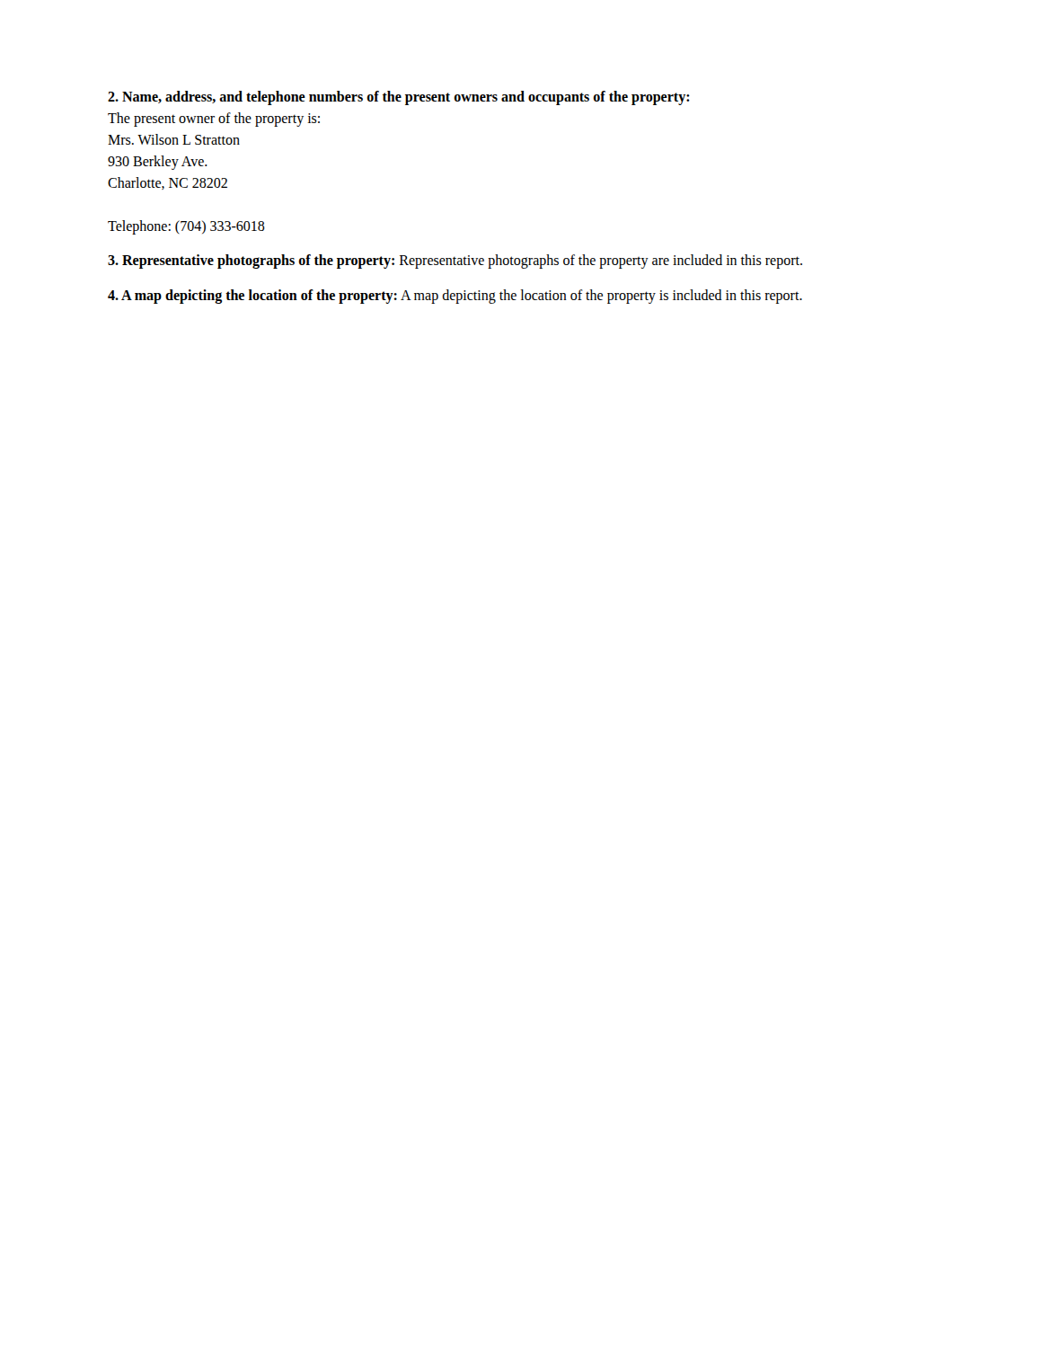2. Name, address, and telephone numbers of the present owners and occupants of the property:
The present owner of the property is:
Mrs. Wilson L Stratton
930 Berkley Ave.
Charlotte, NC 28202
Telephone: (704) 333-6018
3. Representative photographs of the property: Representative photographs of the property are included in this report.
4. A map depicting the location of the property: A map depicting the location of the property is included in this report.